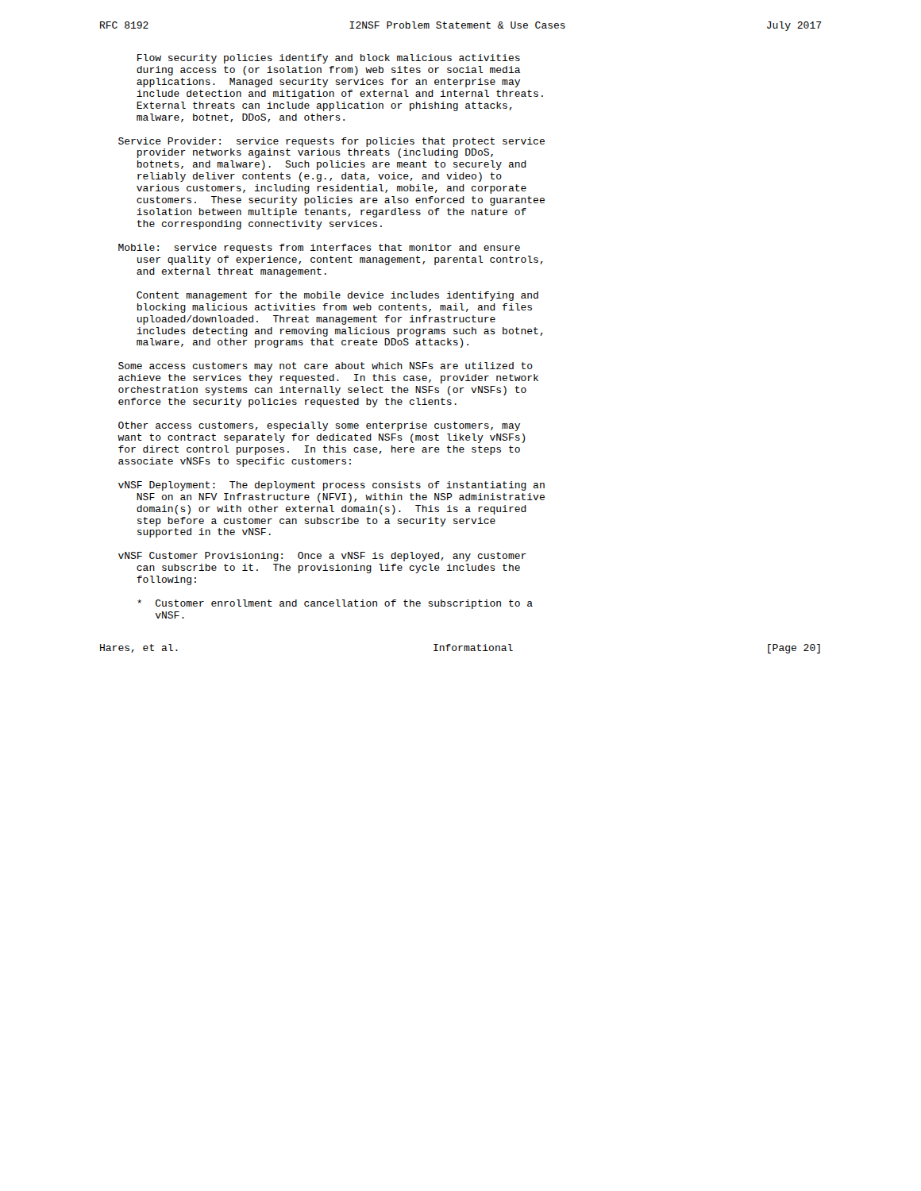RFC 8192 I2NSF Problem Statement & Use Cases July 2017
      Flow security policies identify and block malicious activities
      during access to (or isolation from) web sites or social media
      applications.  Managed security services for an enterprise may
      include detection and mitigation of external and internal threats.
      External threats can include application or phishing attacks,
      malware, botnet, DDoS, and others.

   Service Provider:  service requests for policies that protect service
      provider networks against various threats (including DDoS,
      botnets, and malware).  Such policies are meant to securely and
      reliably deliver contents (e.g., data, voice, and video) to
      various customers, including residential, mobile, and corporate
      customers.  These security policies are also enforced to guarantee
      isolation between multiple tenants, regardless of the nature of
      the corresponding connectivity services.

   Mobile:  service requests from interfaces that monitor and ensure
      user quality of experience, content management, parental controls,
      and external threat management.

      Content management for the mobile device includes identifying and
      blocking malicious activities from web contents, mail, and files
      uploaded/downloaded.  Threat management for infrastructure
      includes detecting and removing malicious programs such as botnet,
      malware, and other programs that create DDoS attacks).

   Some access customers may not care about which NSFs are utilized to
   achieve the services they requested.  In this case, provider network
   orchestration systems can internally select the NSFs (or vNSFs) to
   enforce the security policies requested by the clients.

   Other access customers, especially some enterprise customers, may
   want to contract separately for dedicated NSFs (most likely vNSFs)
   for direct control purposes.  In this case, here are the steps to
   associate vNSFs to specific customers:

   vNSF Deployment:  The deployment process consists of instantiating an
      NSF on an NFV Infrastructure (NFVI), within the NSP administrative
      domain(s) or with other external domain(s).  This is a required
      step before a customer can subscribe to a security service
      supported in the vNSF.

   vNSF Customer Provisioning:  Once a vNSF is deployed, any customer
      can subscribe to it.  The provisioning life cycle includes the
      following:

      *  Customer enrollment and cancellation of the subscription to a
         vNSF.
Hares, et al. Informational [Page 20]